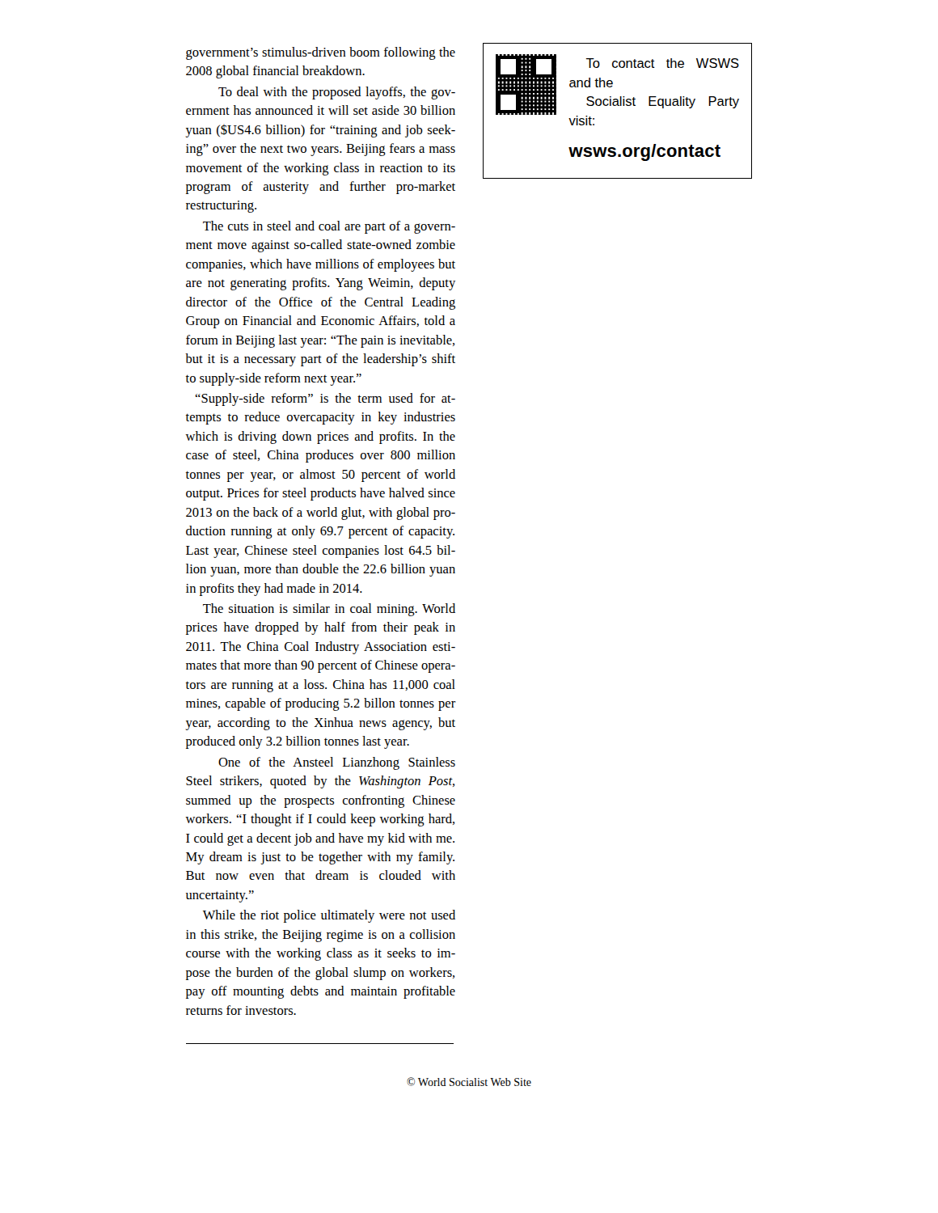government’s stimulus-driven boom following the 2008 global financial breakdown.
To deal with the proposed layoffs, the government has announced it will set aside 30 billion yuan ($US4.6 billion) for “training and job seeking” over the next two years. Beijing fears a mass movement of the working class in reaction to its program of austerity and further pro-market restructuring.
The cuts in steel and coal are part of a government move against so-called state-owned zombie companies, which have millions of employees but are not generating profits. Yang Weimin, deputy director of the Office of the Central Leading Group on Financial and Economic Affairs, told a forum in Beijing last year: “The pain is inevitable, but it is a necessary part of the leadership’s shift to supply-side reform next year.”
“Supply-side reform” is the term used for attempts to reduce overcapacity in key industries which is driving down prices and profits. In the case of steel, China produces over 800 million tonnes per year, or almost 50 percent of world output. Prices for steel products have halved since 2013 on the back of a world glut, with global production running at only 69.7 percent of capacity. Last year, Chinese steel companies lost 64.5 billion yuan, more than double the 22.6 billion yuan in profits they had made in 2014.
The situation is similar in coal mining. World prices have dropped by half from their peak in 2011. The China Coal Industry Association estimates that more than 90 percent of Chinese operators are running at a loss. China has 11,000 coal mines, capable of producing 5.2 billon tonnes per year, according to the Xinhua news agency, but produced only 3.2 billion tonnes last year.
One of the Ansteel Lianzhong Stainless Steel strikers, quoted by the Washington Post, summed up the prospects confronting Chinese workers. “I thought if I could keep working hard, I could get a decent job and have my kid with me. My dream is just to be together with my family. But now even that dream is clouded with uncertainty.”
While the riot police ultimately were not used in this strike, the Beijing regime is on a collision course with the working class as it seeks to impose the burden of the global slump on workers, pay off mounting debts and maintain profitable returns for investors.
To contact the WSWS and the
Socialist Equality Party visit:
wsws.org/contact
© World Socialist Web Site